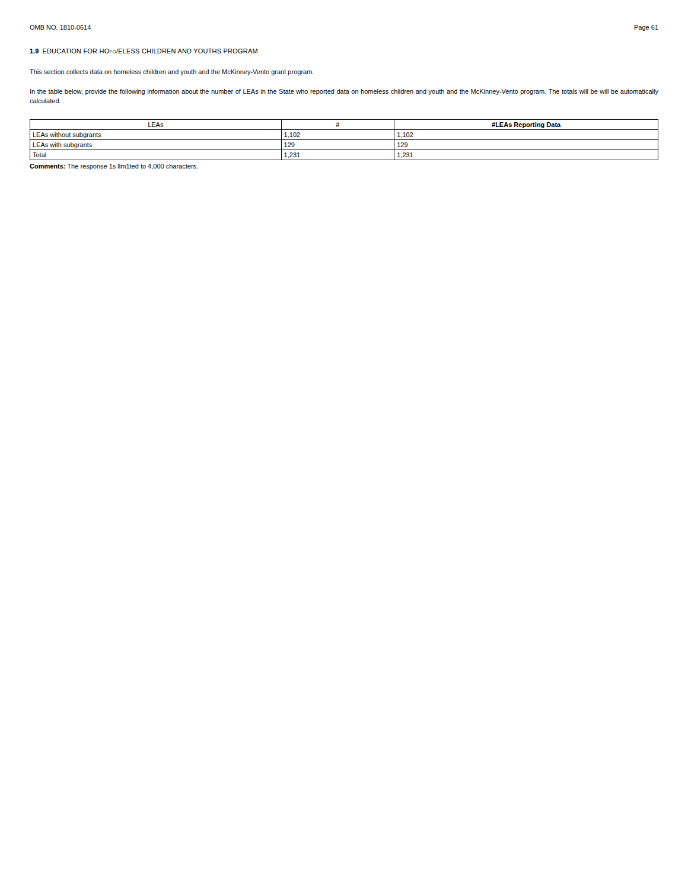OMB NO. 1810-0614
Page 61
1.9 EDUCATION FOR HOfo/ELESS CHILDREN AND YOUTHS PROGRAM
This section collects data on homeless children and youth and the McKinney-Vento grant program.
In the table below, provide the following information about the number of LEAs in the State who reported data on homeless children and youth and the McKinney-Vento program. The totals will be will be automatically calculated.
| LEAs | # | #LEAs Reporting Data |
| --- | --- | --- |
| LEAs without subgrants | 1,102 | 1,102 |
| LEAs with subgrants | 129 | 129 |
| Total | 1,231 | 1,231 |
Comments: The response 1s llm1ted to 4,000 characters.